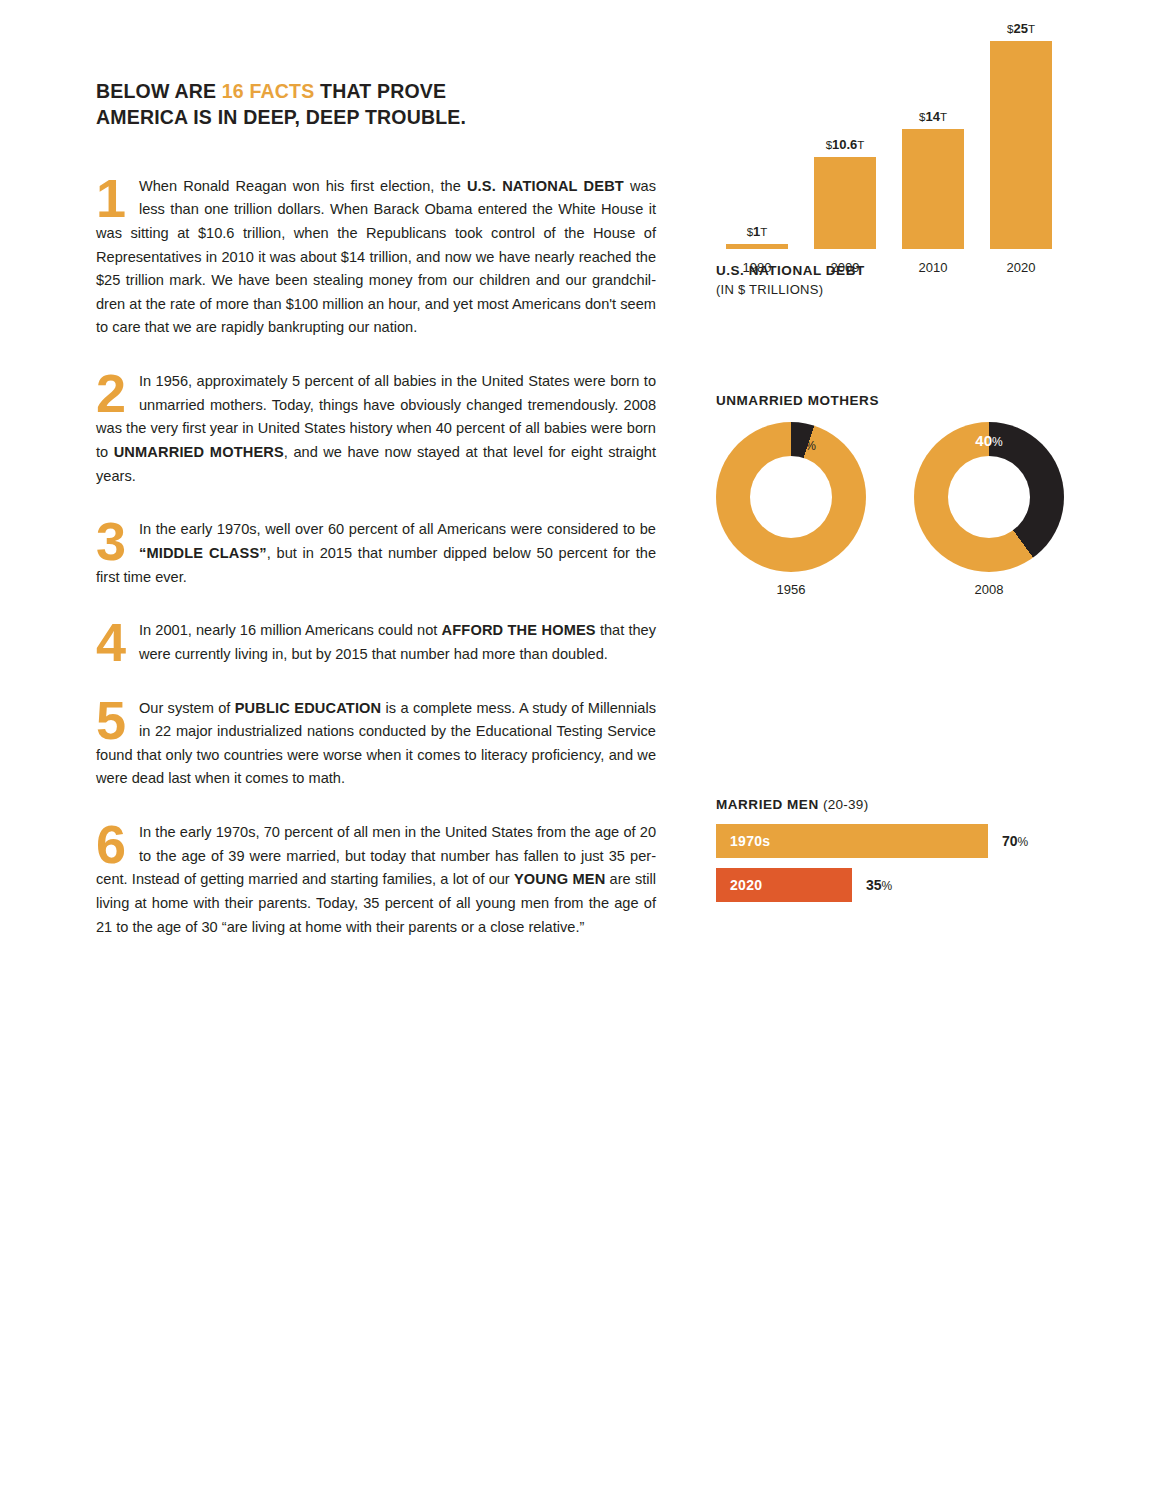Below are 16 facts that prove
America is in deep, deep trouble.
1 When Ronald Reagan won his first election, the U.S. NATIONAL DEBT was less than one trillion dollars. When Barack Obama entered the White House it was sitting at $10.6 trillion, when the Republicans took control of the House of Representatives in 2010 it was about $14 trillion, and now we have nearly reached the $25 trillion mark. We have been stealing money from our children and our grandchildren at the rate of more than $100 million an hour, and yet most Americans don't seem to care that we are rapidly bankrupting our nation.
2 In 1956, approximately 5 percent of all babies in the United States were born to unmarried mothers. Today, things have obviously changed tremendously. 2008 was the very first year in United States history when 40 percent of all babies were born to UNMARRIED MOTHERS, and we have now stayed at that level for eight straight years.
3 In the early 1970s, well over 60 percent of all Americans were considered to be “MIDDLE CLASS”, but in 2015 that number dipped below 50 percent for the first time ever.
4 In 2001, nearly 16 million Americans could not AFFORD THE HOMES that they were currently living in, but by 2015 that number had more than doubled.
5 Our system of PUBLIC EDUCATION is a complete mess. A study of Millennials in 22 major industrialized nations conducted by the Educational Testing Service found that only two countries were worse when it comes to literacy proficiency, and we were dead last when it comes to math.
6 In the early 1970s, 70 percent of all men in the United States from the age of 20 to the age of 39 were married, but today that number has fallen to just 35 percent. Instead of getting married and starting families, a lot of our YOUNG MEN are still living at home with their parents. Today, 35 percent of all young men from the age of 21 to the age of 30 “are living at home with their parents or a close relative.”
$1T
$10.6T
$14T
$25T
1980 2009 2010 2020
U.S. National Debt
(in $ trillions)
Unmarried Mothers
5%
1956
40%
2008
Married Men (20-39)
1970s
70%
2020
35%